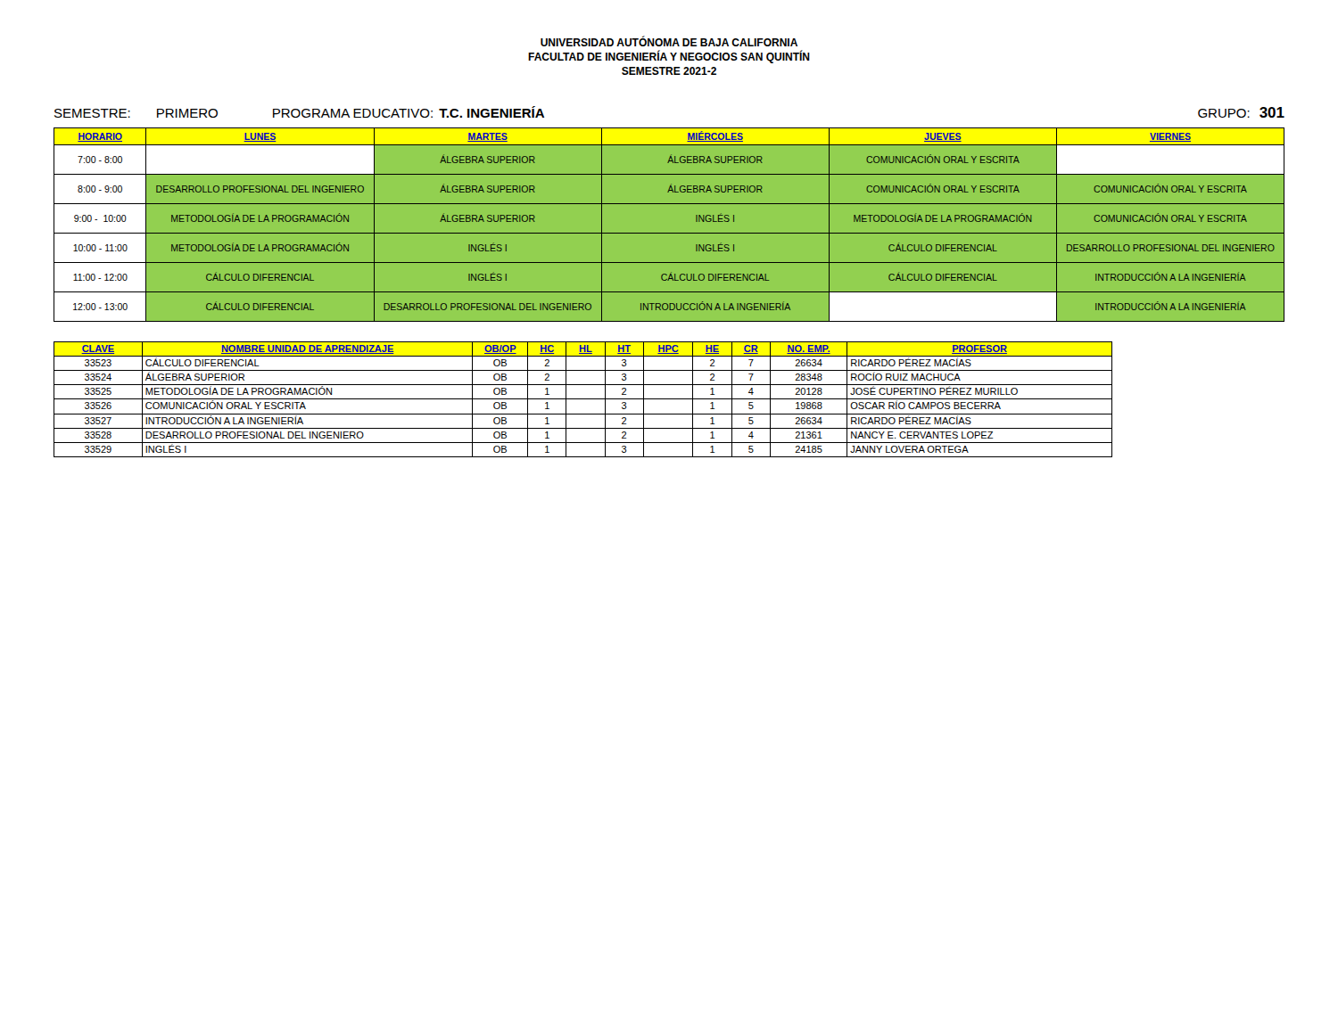UNIVERSIDAD AUTÓNOMA DE BAJA CALIFORNIA
FACULTAD DE INGENIERÍA Y NEGOCIOS SAN QUINTÍN
SEMESTRE 2021-2
SEMESTRE: PRIMERO PROGRAMA EDUCATIVO: T.C. INGENIERÍA GRUPO: 301
| HORARIO | LUNES | MARTES | MIÉRCOLES | JUEVES | VIERNES |
| --- | --- | --- | --- | --- | --- |
| 7:00 - 8:00 | | ÁLGEBRA SUPERIOR | ÁLGEBRA SUPERIOR | COMUNICACIÓN ORAL Y ESCRITA | |
| 8:00 - 9:00 | DESARROLLO PROFESIONAL DEL INGENIERO | ÁLGEBRA SUPERIOR | ÁLGEBRA SUPERIOR | COMUNICACIÓN ORAL Y ESCRITA | COMUNICACIÓN ORAL Y ESCRITA |
| 9:00 - 10:00 | METODOLOGÍA DE LA PROGRAMACIÓN | ÁLGEBRA SUPERIOR | INGLÉS I | METODOLOGÍA DE LA PROGRAMACIÓN | COMUNICACIÓN ORAL Y ESCRITA |
| 10:00 - 11:00 | METODOLOGÍA DE LA PROGRAMACIÓN | INGLÉS I | INGLÉS I | CÁLCULO DIFERENCIAL | DESARROLLO PROFESIONAL DEL INGENIERO |
| 11:00 - 12:00 | CÁLCULO DIFERENCIAL | INGLÉS I | CÁLCULO DIFERENCIAL | CÁLCULO DIFERENCIAL | INTRODUCCIÓN A LA INGENIERÍA |
| 12:00 - 13:00 | CÁLCULO DIFERENCIAL | DESARROLLO PROFESIONAL DEL INGENIERO | INTRODUCCIÓN A LA INGENIERÍA | | INTRODUCCIÓN A LA INGENIERÍA |
| CLAVE | NOMBRE UNIDAD DE APRENDIZAJE | OB/OP | HC | HL | HT | HPC | HE | CR | NO. EMP. | PROFESOR |
| --- | --- | --- | --- | --- | --- | --- | --- | --- | --- | --- |
| 33523 | CÁLCULO DIFERENCIAL | OB | 2 | | 3 | | 2 | 7 | 26634 | RICARDO PÉREZ MACÍAS |
| 33524 | ÁLGEBRA SUPERIOR | OB | 2 | | 3 | | 2 | 7 | 28348 | ROCÍO RUIZ MACHUCA |
| 33525 | METODOLOGÍA DE LA PROGRAMACIÓN | OB | 1 | | 2 | | 1 | 4 | 20128 | JOSÉ CUPERTINO PÉREZ MURILLO |
| 33526 | COMUNICACIÓN ORAL Y ESCRITA | OB | 1 | | 3 | | 1 | 5 | 19868 | OSCAR RÍO CAMPOS BECERRA |
| 33527 | INTRODUCCIÓN A LA INGENIERÍA | OB | 1 | | 2 | | 1 | 5 | 26634 | RICARDO PÉREZ MACÍAS |
| 33528 | DESARROLLO PROFESIONAL DEL INGENIERO | OB | 1 | | 2 | | 1 | 4 | 21361 | NANCY E. CERVANTES LOPEZ |
| 33529 | INGLÉS I | OB | 1 | | 3 | | 1 | 5 | 24185 | JANNY LOVERA ORTEGA |